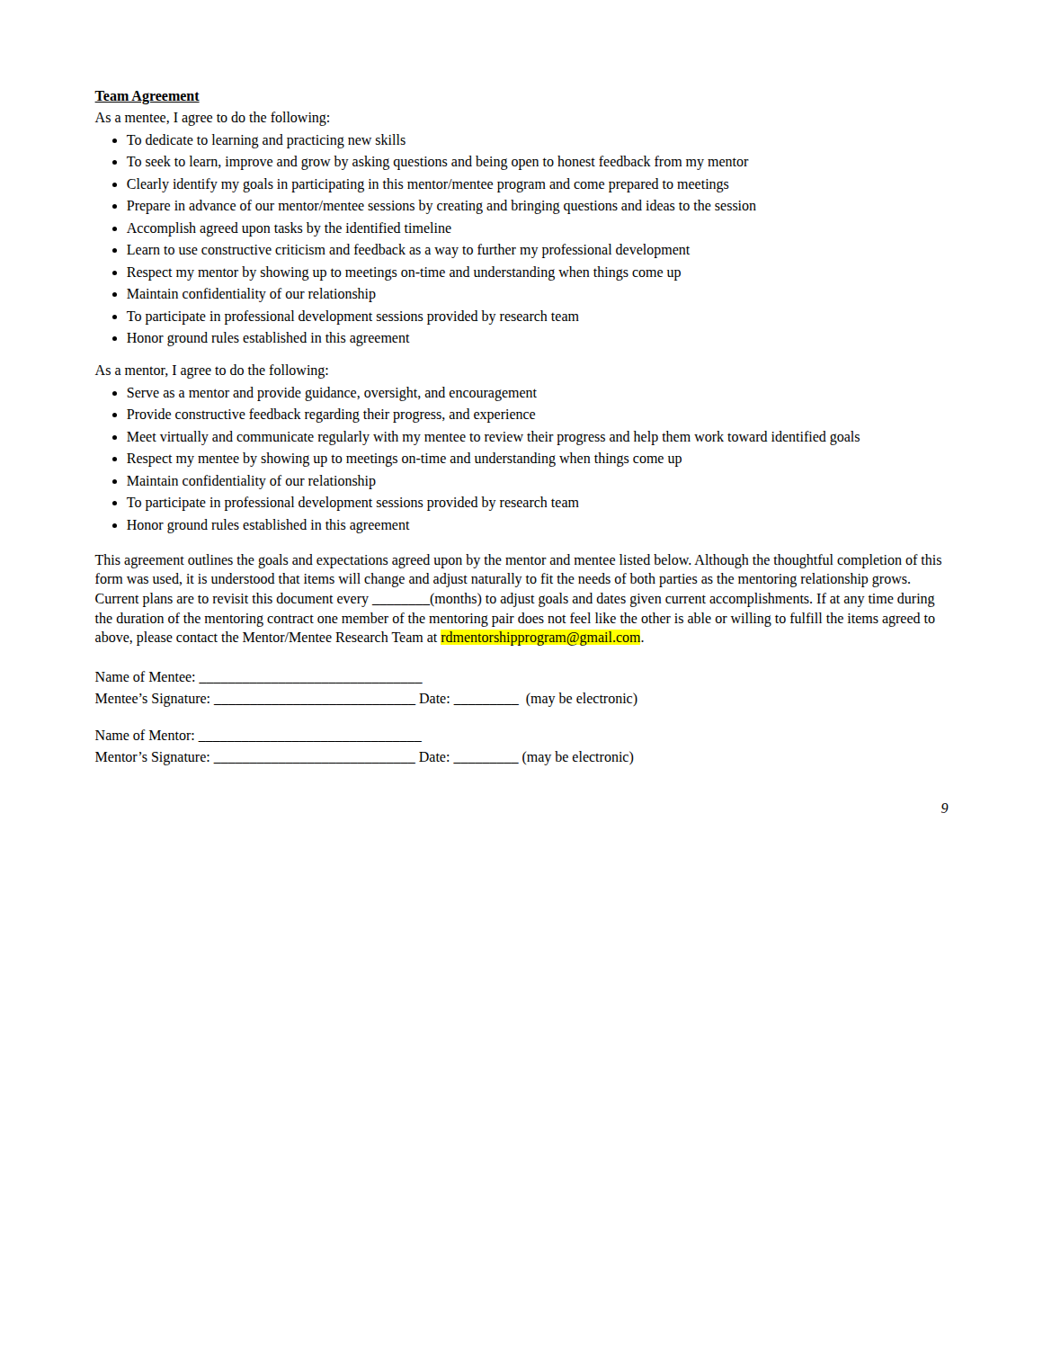Team Agreement
As a mentee, I agree to do the following:
To dedicate to learning and practicing new skills
To seek to learn, improve and grow by asking questions and being open to honest feedback from my mentor
Clearly identify my goals in participating in this mentor/mentee program and come prepared to meetings
Prepare in advance of our mentor/mentee sessions by creating and bringing questions and ideas to the session
Accomplish agreed upon tasks by the identified timeline
Learn to use constructive criticism and feedback as a way to further my professional development
Respect my mentor by showing up to meetings on-time and understanding when things come up
Maintain confidentiality of our relationship
To participate in professional development sessions provided by research team
Honor ground rules established in this agreement
As a mentor, I agree to do the following:
Serve as a mentor and provide guidance, oversight, and encouragement
Provide constructive feedback regarding their progress, and experience
Meet virtually and communicate regularly with my mentee to review their progress and help them work toward identified goals
Respect my mentee by showing up to meetings on-time and understanding when things come up
Maintain confidentiality of our relationship
To participate in professional development sessions provided by research team
Honor ground rules established in this agreement
This agreement outlines the goals and expectations agreed upon by the mentor and mentee listed below. Although the thoughtful completion of this form was used, it is understood that items will change and adjust naturally to fit the needs of both parties as the mentoring relationship grows. Current plans are to revisit this document every ________(months) to adjust goals and dates given current accomplishments. If at any time during the duration of the mentoring contract one member of the mentoring pair does not feel like the other is able or willing to fulfill the items agreed to above, please contact the Mentor/Mentee Research Team at rdmentorshipprogram@gmail.com.
Name of Mentee: _______________________________
Mentee’s Signature: ____________________________ Date: _________ (may be electronic)
Name of Mentor: _______________________________
Mentor’s Signature: ____________________________ Date: _________ (may be electronic)
9